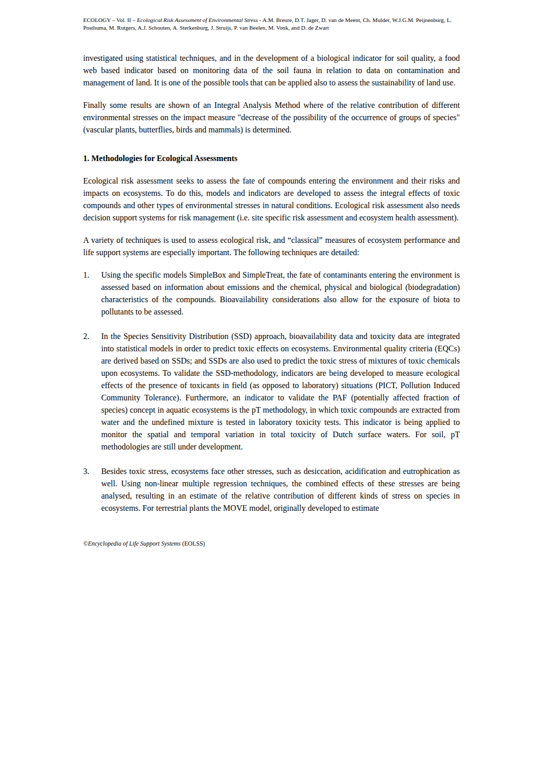ECOLOGY – Vol. II – Ecological Risk Assessment of Environmental Stress - A.M. Breure, D.T. Jager, D. van de Meent, Ch. Mulder, W.J.G.M. Peijnenburg, L. Posthuma, M. Rutgers, A.J. Schouten, A. Sterkenburg, J. Struijs, P. van Beelen, M. Vonk, and D. de Zwart
investigated using statistical techniques, and in the development of a biological indicator for soil quality, a food web based indicator based on monitoring data of the soil fauna in relation to data on contamination and management of land. It is one of the possible tools that can be applied also to assess the sustainability of land use.
Finally some results are shown of an Integral Analysis Method where of the relative contribution of different environmental stresses on the impact measure "decrease of the possibility of the occurrence of groups of species" (vascular plants, butterflies, birds and mammals) is determined.
1. Methodologies for Ecological Assessments
Ecological risk assessment seeks to assess the fate of compounds entering the environment and their risks and impacts on ecosystems. To do this, models and indicators are developed to assess the integral effects of toxic compounds and other types of environmental stresses in natural conditions. Ecological risk assessment also needs decision support systems for risk management (i.e. site specific risk assessment and ecosystem health assessment).
A variety of techniques is used to assess ecological risk, and “classical” measures of ecosystem performance and life support systems are especially important. The following techniques are detailed:
Using the specific models SimpleBox and SimpleTreat, the fate of contaminants entering the environment is assessed based on information about emissions and the chemical, physical and biological (biodegradation) characteristics of the compounds. Bioavailability considerations also allow for the exposure of biota to pollutants to be assessed.
In the Species Sensitivity Distribution (SSD) approach, bioavailability data and toxicity data are integrated into statistical models in order to predict toxic effects on ecosystems. Environmental quality criteria (EQCs) are derived based on SSDs; and SSDs are also used to predict the toxic stress of mixtures of toxic chemicals upon ecosystems. To validate the SSD-methodology, indicators are being developed to measure ecological effects of the presence of toxicants in field (as opposed to laboratory) situations (PICT, Pollution Induced Community Tolerance). Furthermore, an indicator to validate the PAF (potentially affected fraction of species) concept in aquatic ecosystems is the pT methodology, in which toxic compounds are extracted from water and the undefined mixture is tested in laboratory toxicity tests. This indicator is being applied to monitor the spatial and temporal variation in total toxicity of Dutch surface waters. For soil, pT methodologies are still under development.
Besides toxic stress, ecosystems face other stresses, such as desiccation, acidification and eutrophication as well. Using non-linear multiple regression techniques, the combined effects of these stresses are being analysed, resulting in an estimate of the relative contribution of different kinds of stress on species in ecosystems. For terrestrial plants the MOVE model, originally developed to estimate
©Encyclopedia of Life Support Systems (EOLSS)